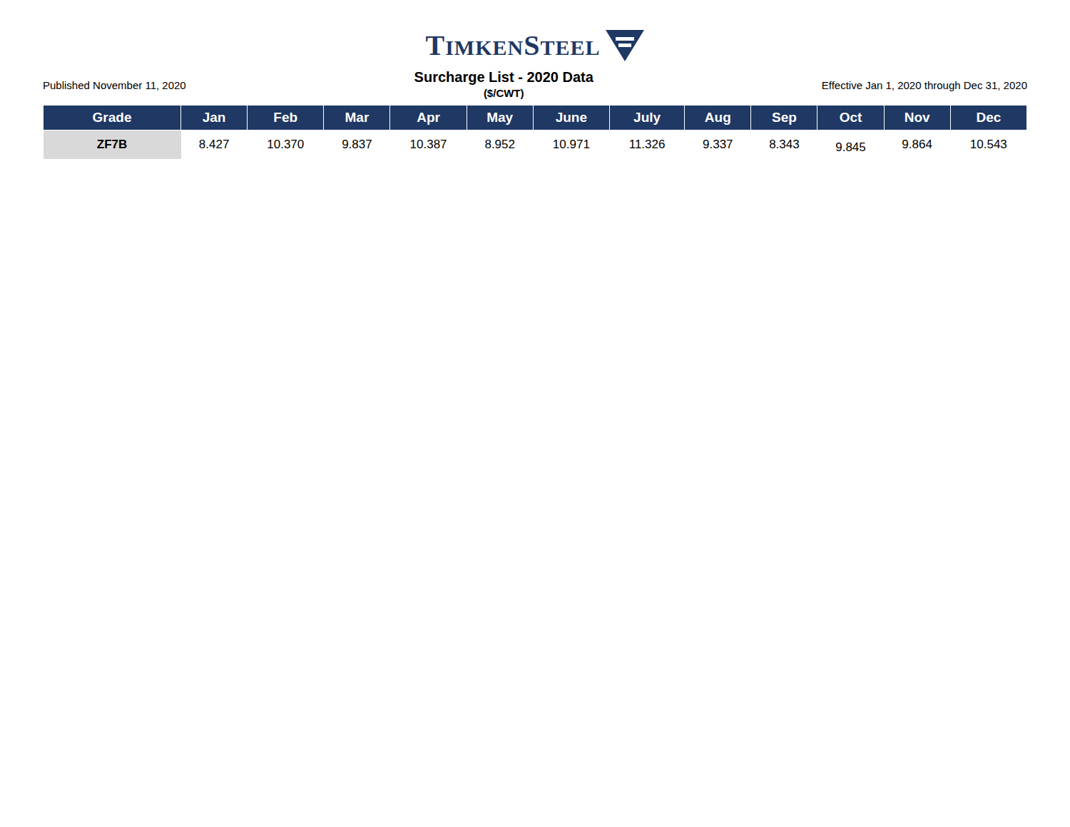TIMKENSTEEL
Published November 11, 2020
Surcharge List - 2020 Data
($/CWT)
Effective Jan 1, 2020 through Dec 31, 2020
| Grade | Jan | Feb | Mar | Apr | May | June | July | Aug | Sep | Oct | Nov | Dec |
| --- | --- | --- | --- | --- | --- | --- | --- | --- | --- | --- | --- | --- |
| ZF7B | 8.427 | 10.370 | 9.837 | 10.387 | 8.952 | 10.971 | 11.326 | 9.337 | 8.343 | 9.845 | 9.864 | 10.543 |